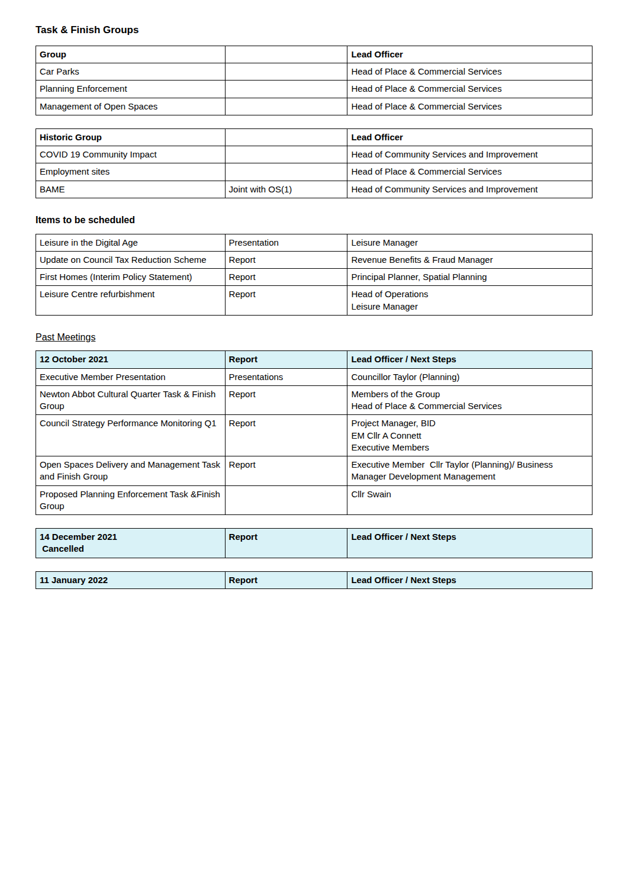Task & Finish Groups
| Group | | Lead Officer |
| --- | --- | --- |
| Car Parks | | Head of Place & Commercial Services |
| Planning Enforcement | | Head of Place & Commercial Services |
| Management of Open Spaces | | Head of Place & Commercial Services |
| Historic Group | | Lead Officer |
| --- | --- | --- |
| COVID 19 Community Impact | | Head of Community Services and Improvement |
| Employment sites | | Head of Place & Commercial Services |
| BAME | Joint with OS(1) | Head of Community Services and Improvement |
Items to be scheduled
| Leisure in the Digital Age | Presentation | Leisure Manager |
| Update on Council Tax Reduction Scheme | Report | Revenue Benefits & Fraud Manager |
| First Homes (Interim Policy Statement) | Report | Principal Planner, Spatial Planning |
| Leisure Centre refurbishment | Report | Head of Operations Leisure Manager |
Past Meetings
| 12 October 2021 | Report | Lead Officer / Next Steps |
| Executive Member Presentation | Presentations | Councillor Taylor (Planning) |
| Newton Abbot Cultural Quarter Task & Finish Group | Report | Members of the Group Head of Place & Commercial Services |
| Council Strategy Performance Monitoring Q1 | Report | Project Manager, BID EM Cllr A Connett Executive Members |
| Open Spaces Delivery and Management Task and Finish Group | Report | Executive Member Cllr Taylor (Planning)/ Business Manager Development Management |
| Proposed Planning Enforcement Task &Finish Group | | Cllr Swain |
| 14 December 2021 Cancelled | Report | Lead Officer / Next Steps |
| 11 January 2022 | Report | Lead Officer / Next Steps |